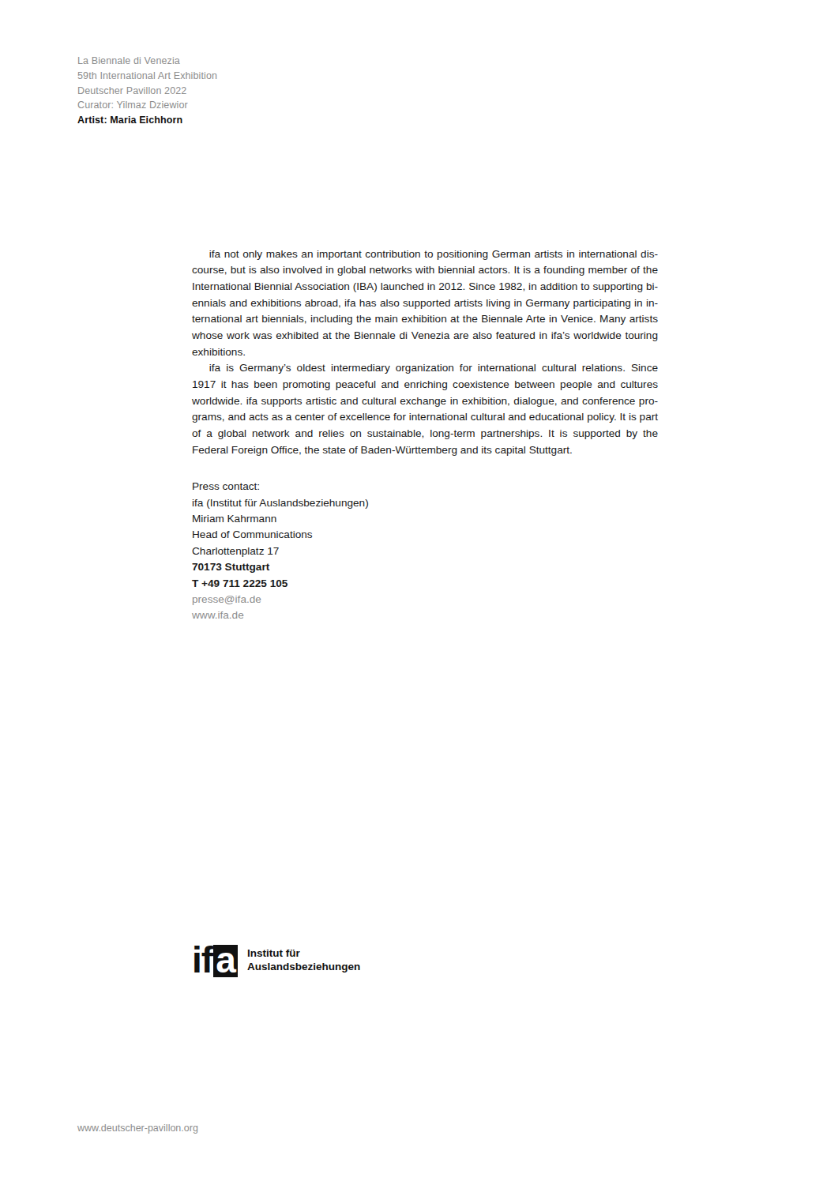La Biennale di Venezia
59th International Art Exhibition
Deutscher Pavillon 2022
Curator: Yilmaz Dziewior
Artist: Maria Eichhorn
ifa not only makes an important contribution to positioning German artists in international discourse, but is also involved in global networks with biennial actors. It is a founding member of the International Biennial Association (IBA) launched in 2012. Since 1982, in addition to supporting biennials and exhibitions abroad, ifa has also supported artists living in Germany participating in international art biennials, including the main exhibition at the Biennale Arte in Venice. Many artists whose work was exhibited at the Biennale di Venezia are also featured in ifa’s worldwide touring exhibitions.
ifa is Germany’s oldest intermediary organization for international cultural relations. Since 1917 it has been promoting peaceful and enriching coexistence between people and cultures worldwide. ifa supports artistic and cultural exchange in exhibition, dialogue, and conference programs, and acts as a center of excellence for international cultural and educational policy. It is part of a global network and relies on sustainable, long-term partnerships. It is supported by the Federal Foreign Office, the state of Baden-Württemberg and its capital Stuttgart.
Press contact:
ifa (Institut für Auslandsbeziehungen)
Miriam Kahrmann
Head of Communications
Charlottenplatz 17
70173 Stuttgart
T +49 711 2225 105
presse@ifa.de
www.ifa.de
ifa
Institut für
Auslandsbeziehungen
www.deutscher-pavillon.org